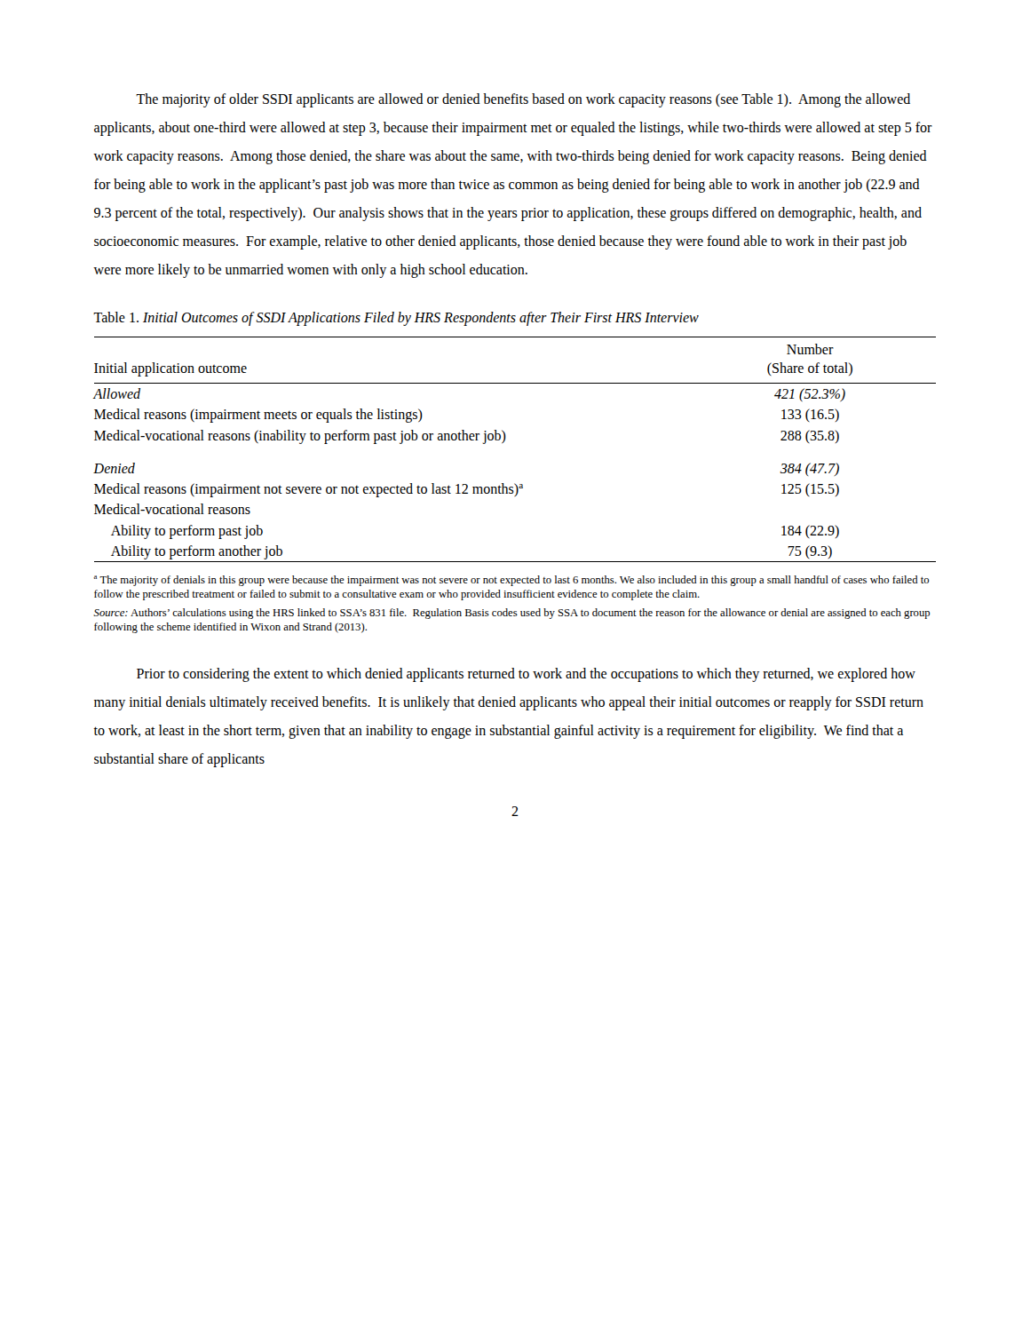The majority of older SSDI applicants are allowed or denied benefits based on work capacity reasons (see Table 1). Among the allowed applicants, about one-third were allowed at step 3, because their impairment met or equaled the listings, while two-thirds were allowed at step 5 for work capacity reasons. Among those denied, the share was about the same, with two-thirds being denied for work capacity reasons. Being denied for being able to work in the applicant’s past job was more than twice as common as being denied for being able to work in another job (22.9 and 9.3 percent of the total, respectively). Our analysis shows that in the years prior to application, these groups differed on demographic, health, and socioeconomic measures. For example, relative to other denied applicants, those denied because they were found able to work in their past job were more likely to be unmarried women with only a high school education.
Table 1. Initial Outcomes of SSDI Applications Filed by HRS Respondents after Their First HRS Interview
| Initial application outcome | Number (Share of total) |
| --- | --- |
| Allowed | 421 (52.3%) |
| Medical reasons (impairment meets or equals the listings) | 133 (16.5) |
| Medical-vocational reasons (inability to perform past job or another job) | 288 (35.8) |
| Denied | 384 (47.7) |
| Medical reasons (impairment not severe or not expected to last 12 months) a | 125 (15.5) |
| Medical-vocational reasons | |
| Ability to perform past job | 184 (22.9) |
| Ability to perform another job | 75 (9.3) |
a The majority of denials in this group were because the impairment was not severe or not expected to last 6 months. We also included in this group a small handful of cases who failed to follow the prescribed treatment or failed to submit to a consultative exam or who provided insufficient evidence to complete the claim.
Source: Authors’ calculations using the HRS linked to SSA’s 831 file. Regulation Basis codes used by SSA to document the reason for the allowance or denial are assigned to each group following the scheme identified in Wixon and Strand (2013).
Prior to considering the extent to which denied applicants returned to work and the occupations to which they returned, we explored how many initial denials ultimately received benefits. It is unlikely that denied applicants who appeal their initial outcomes or reapply for SSDI return to work, at least in the short term, given that an inability to engage in substantial gainful activity is a requirement for eligibility. We find that a substantial share of applicants
2